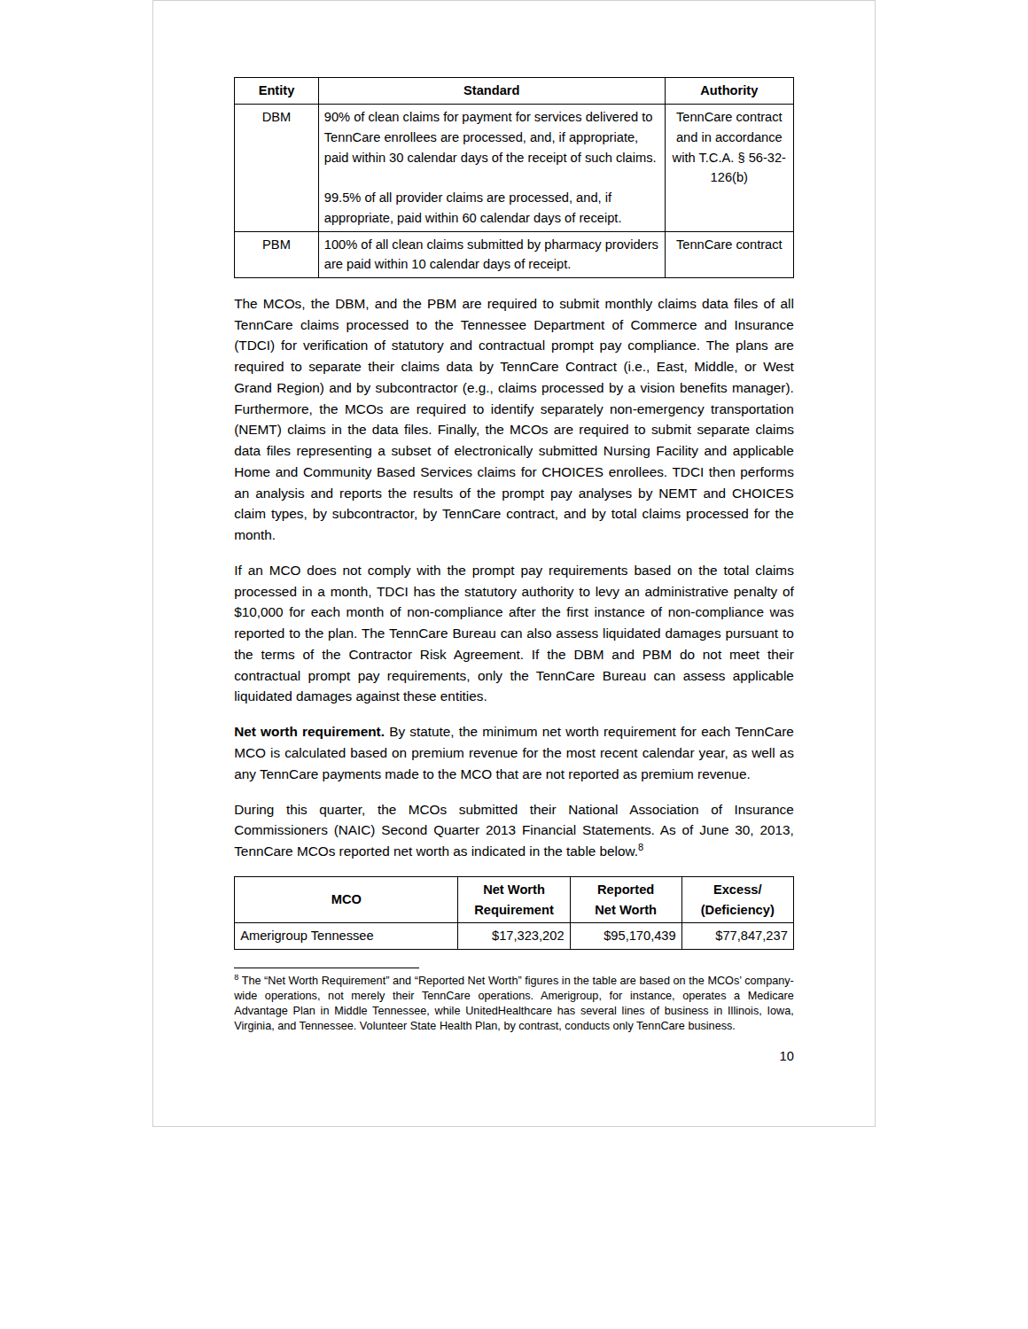| Entity | Standard | Authority |
| --- | --- | --- |
| DBM | 90% of clean claims for payment for services delivered to TennCare enrollees are processed, and, if appropriate, paid within 30 calendar days of the receipt of such claims. 99.5% of all provider claims are processed, and, if appropriate, paid within 60 calendar days of receipt. | TennCare contract and in accordance with T.C.A. § 56-32-126(b) |
| PBM | 100% of all clean claims submitted by pharmacy providers are paid within 10 calendar days of receipt. | TennCare contract |
The MCOs, the DBM, and the PBM are required to submit monthly claims data files of all TennCare claims processed to the Tennessee Department of Commerce and Insurance (TDCI) for verification of statutory and contractual prompt pay compliance. The plans are required to separate their claims data by TennCare Contract (i.e., East, Middle, or West Grand Region) and by subcontractor (e.g., claims processed by a vision benefits manager). Furthermore, the MCOs are required to identify separately non-emergency transportation (NEMT) claims in the data files. Finally, the MCOs are required to submit separate claims data files representing a subset of electronically submitted Nursing Facility and applicable Home and Community Based Services claims for CHOICES enrollees. TDCI then performs an analysis and reports the results of the prompt pay analyses by NEMT and CHOICES claim types, by subcontractor, by TennCare contract, and by total claims processed for the month.
If an MCO does not comply with the prompt pay requirements based on the total claims processed in a month, TDCI has the statutory authority to levy an administrative penalty of $10,000 for each month of non-compliance after the first instance of non-compliance was reported to the plan. The TennCare Bureau can also assess liquidated damages pursuant to the terms of the Contractor Risk Agreement. If the DBM and PBM do not meet their contractual prompt pay requirements, only the TennCare Bureau can assess applicable liquidated damages against these entities.
Net worth requirement. By statute, the minimum net worth requirement for each TennCare MCO is calculated based on premium revenue for the most recent calendar year, as well as any TennCare payments made to the MCO that are not reported as premium revenue.
During this quarter, the MCOs submitted their National Association of Insurance Commissioners (NAIC) Second Quarter 2013 Financial Statements. As of June 30, 2013, TennCare MCOs reported net worth as indicated in the table below.8
| MCO | Net Worth Requirement | Reported Net Worth | Excess/ (Deficiency) |
| --- | --- | --- | --- |
| Amerigroup Tennessee | $17,323,202 | $95,170,439 | $77,847,237 |
8 The “Net Worth Requirement” and “Reported Net Worth” figures in the table are based on the MCOs’ company-wide operations, not merely their TennCare operations. Amerigroup, for instance, operates a Medicare Advantage Plan in Middle Tennessee, while UnitedHealthcare has several lines of business in Illinois, Iowa, Virginia, and Tennessee. Volunteer State Health Plan, by contrast, conducts only TennCare business.
10